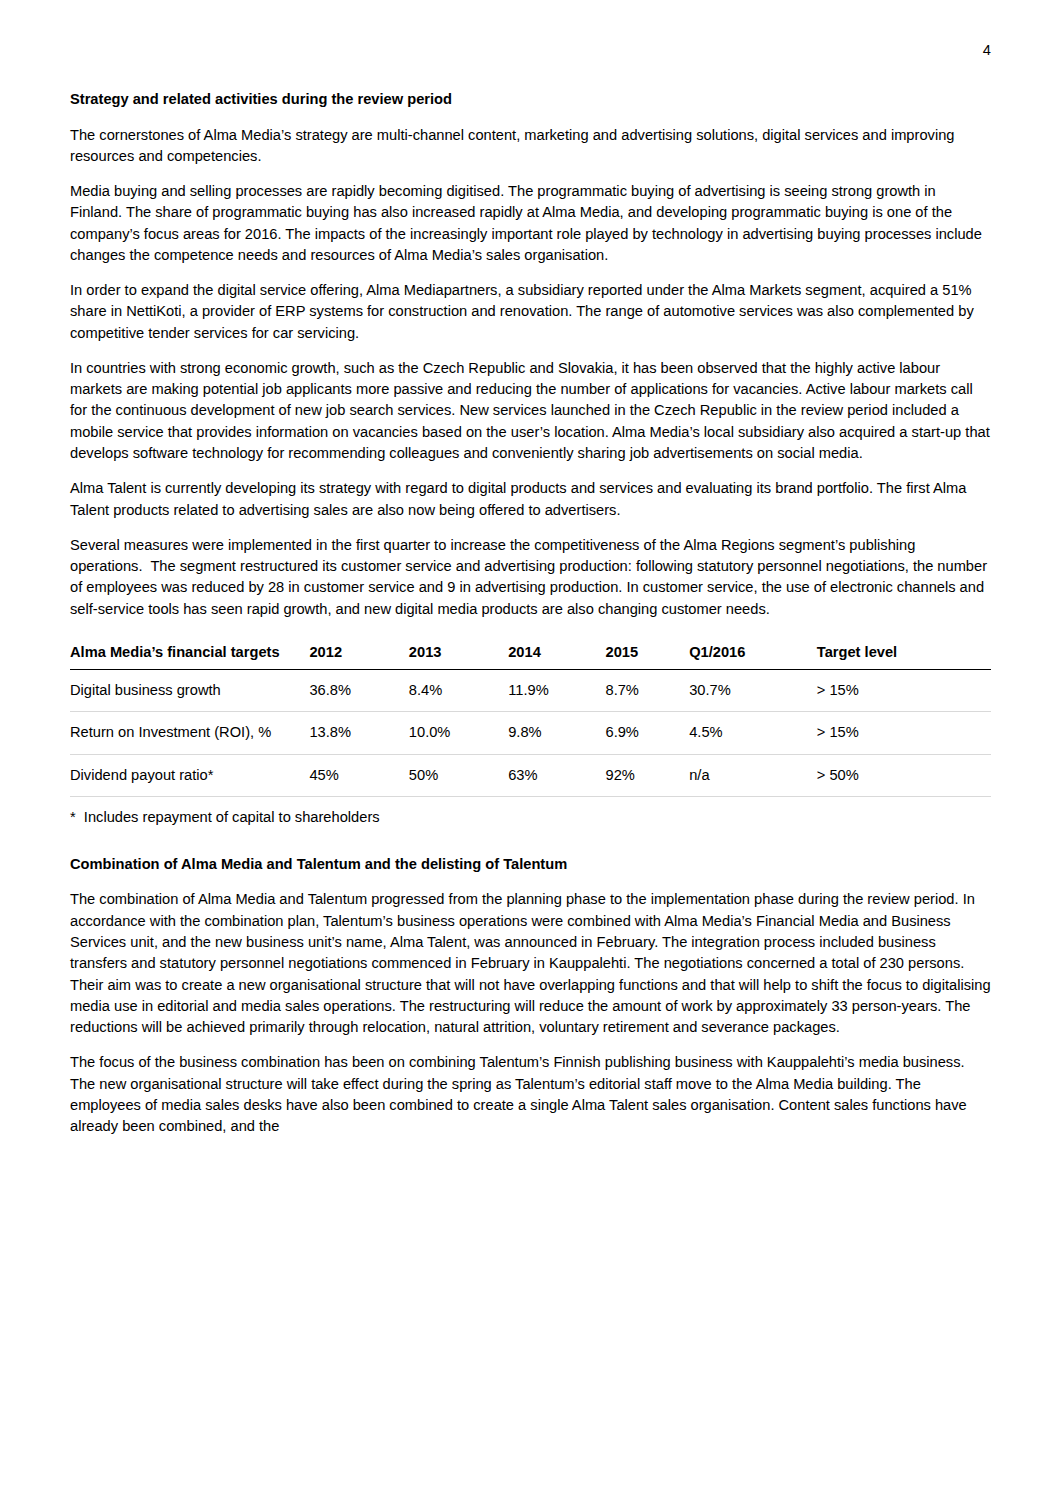4
Strategy and related activities during the review period
The cornerstones of Alma Media’s strategy are multi-channel content, marketing and advertising solutions, digital services and improving resources and competencies.
Media buying and selling processes are rapidly becoming digitised. The programmatic buying of advertising is seeing strong growth in Finland. The share of programmatic buying has also increased rapidly at Alma Media, and developing programmatic buying is one of the company’s focus areas for 2016. The impacts of the increasingly important role played by technology in advertising buying processes include changes the competence needs and resources of Alma Media’s sales organisation.
In order to expand the digital service offering, Alma Mediapartners, a subsidiary reported under the Alma Markets segment, acquired a 51% share in NettiKoti, a provider of ERP systems for construction and renovation. The range of automotive services was also complemented by competitive tender services for car servicing.
In countries with strong economic growth, such as the Czech Republic and Slovakia, it has been observed that the highly active labour markets are making potential job applicants more passive and reducing the number of applications for vacancies. Active labour markets call for the continuous development of new job search services. New services launched in the Czech Republic in the review period included a mobile service that provides information on vacancies based on the user’s location. Alma Media’s local subsidiary also acquired a start-up that develops software technology for recommending colleagues and conveniently sharing job advertisements on social media.
Alma Talent is currently developing its strategy with regard to digital products and services and evaluating its brand portfolio. The first Alma Talent products related to advertising sales are also now being offered to advertisers.
Several measures were implemented in the first quarter to increase the competitiveness of the Alma Regions segment’s publishing operations. The segment restructured its customer service and advertising production: following statutory personnel negotiations, the number of employees was reduced by 28 in customer service and 9 in advertising production. In customer service, the use of electronic channels and self-service tools has seen rapid growth, and new digital media products are also changing customer needs.
| Alma Media’s financial targets | 2012 | 2013 | 2014 | 2015 | Q1/2016 | Target level |
| --- | --- | --- | --- | --- | --- | --- |
| Digital business growth | 36.8% | 8.4% | 11.9% | 8.7% | 30.7% | > 15% |
| Return on Investment (ROI), % | 13.8% | 10.0% | 9.8% | 6.9% | 4.5% | > 15% |
| Dividend payout ratio* | 45% | 50% | 63% | 92% | n/a | > 50% |
* Includes repayment of capital to shareholders
Combination of Alma Media and Talentum and the delisting of Talentum
The combination of Alma Media and Talentum progressed from the planning phase to the implementation phase during the review period. In accordance with the combination plan, Talentum’s business operations were combined with Alma Media’s Financial Media and Business Services unit, and the new business unit’s name, Alma Talent, was announced in February. The integration process included business transfers and statutory personnel negotiations commenced in February in Kauppalehti. The negotiations concerned a total of 230 persons. Their aim was to create a new organisational structure that will not have overlapping functions and that will help to shift the focus to digitalising media use in editorial and media sales operations. The restructuring will reduce the amount of work by approximately 33 person-years. The reductions will be achieved primarily through relocation, natural attrition, voluntary retirement and severance packages.
The focus of the business combination has been on combining Talentum’s Finnish publishing business with Kauppalehti’s media business. The new organisational structure will take effect during the spring as Talentum’s editorial staff move to the Alma Media building. The employees of media sales desks have also been combined to create a single Alma Talent sales organisation. Content sales functions have already been combined, and the